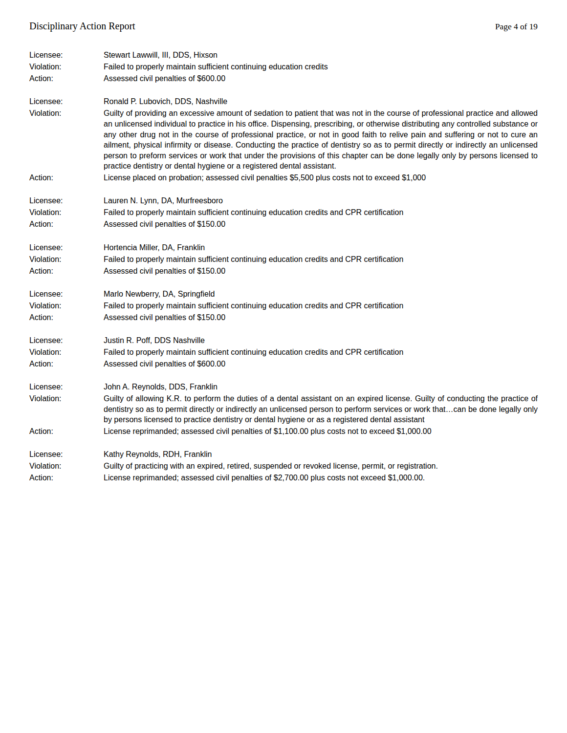Disciplinary Action Report
Page 4 of 19
Licensee:
Stewart Lawwill, III, DDS, Hixson
Violation:
Failed to properly maintain sufficient continuing education credits
Action:
Assessed civil penalties of $600.00
Licensee:
Ronald P. Lubovich, DDS, Nashville
Violation:
Guilty of providing an excessive amount of sedation to patient that was not in the course of professional practice and allowed an unlicensed individual to practice in his office. Dispensing, prescribing, or otherwise distributing any controlled substance or any other drug not in the course of professional practice, or not in good faith to relive pain and suffering or not to cure an ailment, physical infirmity or disease. Conducting the practice of dentistry so as to permit directly or indirectly an unlicensed person to preform services or work that under the provisions of this chapter can be done legally only by persons licensed to practice dentistry or dental hygiene or a registered dental assistant.
Action:
License placed on probation; assessed civil penalties $5,500 plus costs not to exceed $1,000
Licensee:
Lauren N. Lynn, DA, Murfreesboro
Violation:
Failed to properly maintain sufficient continuing education credits and CPR certification
Action:
Assessed civil penalties of $150.00
Licensee:
Hortencia Miller, DA, Franklin
Violation:
Failed to properly maintain sufficient continuing education credits and CPR certification
Action:
Assessed civil penalties of $150.00
Licensee:
Marlo Newberry, DA, Springfield
Violation:
Failed to properly maintain sufficient continuing education credits and CPR certification
Action:
Assessed civil penalties of $150.00
Licensee:
Justin R. Poff, DDS Nashville
Violation:
Failed to properly maintain sufficient continuing education credits and CPR certification
Action:
Assessed civil penalties of $600.00
Licensee:
John A. Reynolds, DDS, Franklin
Violation:
Guilty of allowing K.R. to perform the duties of a dental assistant on an expired license. Guilty of conducting the practice of dentistry so as to permit directly or indirectly an unlicensed person to perform services or work that…can be done legally only by persons licensed to practice dentistry or dental hygiene or as a registered dental assistant
Action:
License reprimanded; assessed civil penalties of $1,100.00 plus costs not to exceed $1,000.00
Licensee:
Kathy Reynolds, RDH, Franklin
Violation:
Guilty of practicing with an expired, retired, suspended or revoked license, permit, or registration.
Action:
License reprimanded; assessed civil penalties of $2,700.00 plus costs not exceed $1,000.00.